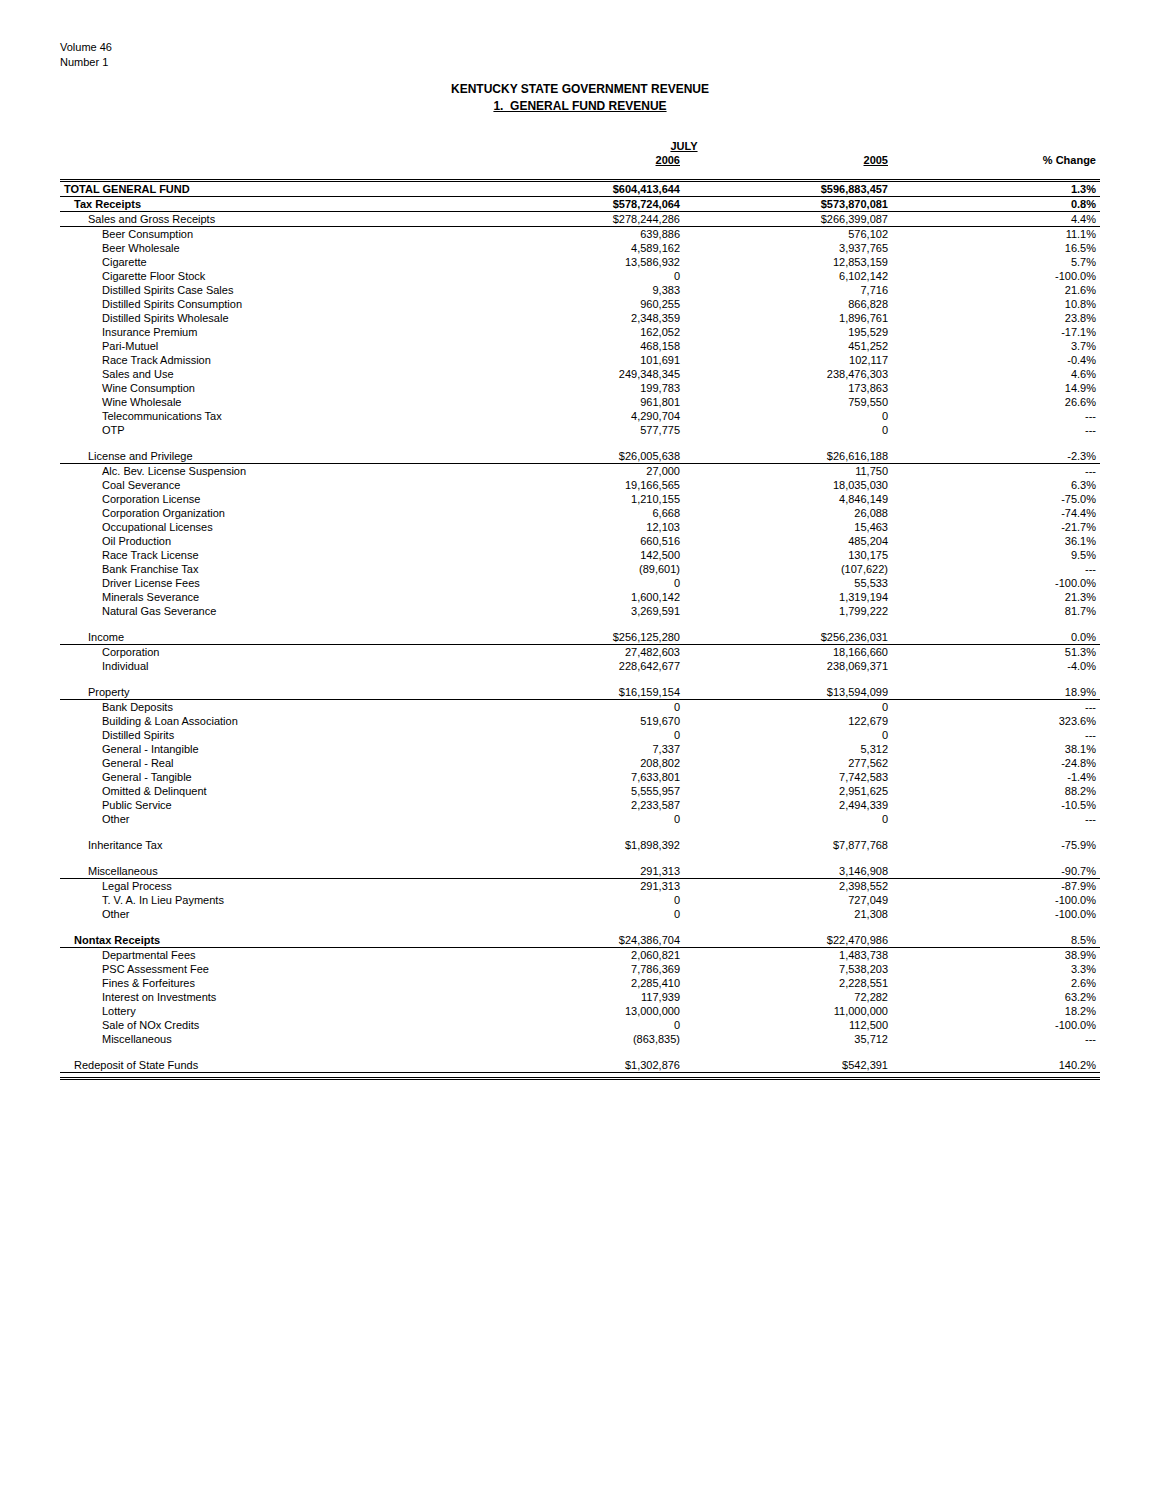Volume 46
Number 1
KENTUCKY STATE GOVERNMENT REVENUE
1. GENERAL FUND REVENUE
| | JULY | |
| | 2006 | 2005 | % Change |
| TOTAL GENERAL FUND | $604,413,644 | $596,883,457 | 1.3% |
| Tax Receipts | $578,724,064 | $573,870,081 | 0.8% |
| Sales and Gross Receipts | $278,244,286 | $266,399,087 | 4.4% |
| Beer Consumption | 639,886 | 576,102 | 11.1% |
| Beer Wholesale | 4,589,162 | 3,937,765 | 16.5% |
| Cigarette | 13,586,932 | 12,853,159 | 5.7% |
| Cigarette Floor Stock | 0 | 6,102,142 | -100.0% |
| Distilled Spirits Case Sales | 9,383 | 7,716 | 21.6% |
| Distilled Spirits Consumption | 960,255 | 866,828 | 10.8% |
| Distilled Spirits Wholesale | 2,348,359 | 1,896,761 | 23.8% |
| Insurance Premium | 162,052 | 195,529 | -17.1% |
| Pari-Mutuel | 468,158 | 451,252 | 3.7% |
| Race Track Admission | 101,691 | 102,117 | -0.4% |
| Sales and Use | 249,348,345 | 238,476,303 | 4.6% |
| Wine Consumption | 199,783 | 173,863 | 14.9% |
| Wine Wholesale | 961,801 | 759,550 | 26.6% |
| Telecommunications Tax | 4,290,704 | 0 | --- |
| OTP | 577,775 | 0 | --- |
| License and Privilege | $26,005,638 | $26,616,188 | -2.3% |
| Alc. Bev. License Suspension | 27,000 | 11,750 | --- |
| Coal Severance | 19,166,565 | 18,035,030 | 6.3% |
| Corporation License | 1,210,155 | 4,846,149 | -75.0% |
| Corporation Organization | 6,668 | 26,088 | -74.4% |
| Occupational Licenses | 12,103 | 15,463 | -21.7% |
| Oil Production | 660,516 | 485,204 | 36.1% |
| Race Track License | 142,500 | 130,175 | 9.5% |
| Bank Franchise Tax | (89,601) | (107,622) | --- |
| Driver License Fees | 0 | 55,533 | -100.0% |
| Minerals Severance | 1,600,142 | 1,319,194 | 21.3% |
| Natural Gas Severance | 3,269,591 | 1,799,222 | 81.7% |
| Income | $256,125,280 | $256,236,031 | 0.0% |
| Corporation | 27,482,603 | 18,166,660 | 51.3% |
| Individual | 228,642,677 | 238,069,371 | -4.0% |
| Property | $16,159,154 | $13,594,099 | 18.9% |
| Bank Deposits | 0 | 0 | --- |
| Building & Loan Association | 519,670 | 122,679 | 323.6% |
| Distilled Spirits | 0 | 0 | --- |
| General - Intangible | 7,337 | 5,312 | 38.1% |
| General - Real | 208,802 | 277,562 | -24.8% |
| General - Tangible | 7,633,801 | 7,742,583 | -1.4% |
| Omitted & Delinquent | 5,555,957 | 2,951,625 | 88.2% |
| Public Service | 2,233,587 | 2,494,339 | -10.5% |
| Other | 0 | 0 | --- |
| Inheritance Tax | $1,898,392 | $7,877,768 | -75.9% |
| Miscellaneous | 291,313 | 3,146,908 | -90.7% |
| Legal Process | 291,313 | 2,398,552 | -87.9% |
| T. V. A. In Lieu Payments | 0 | 727,049 | -100.0% |
| Other | 0 | 21,308 | -100.0% |
| Nontax Receipts | $24,386,704 | $22,470,986 | 8.5% |
| Departmental Fees | 2,060,821 | 1,483,738 | 38.9% |
| PSC Assessment Fee | 7,786,369 | 7,538,203 | 3.3% |
| Fines & Forfeitures | 2,285,410 | 2,228,551 | 2.6% |
| Interest on Investments | 117,939 | 72,282 | 63.2% |
| Lottery | 13,000,000 | 11,000,000 | 18.2% |
| Sale of NOx Credits | 0 | 112,500 | -100.0% |
| Miscellaneous | (863,835) | 35,712 | --- |
| Redeposit of State Funds | $1,302,876 | $542,391 | 140.2% |